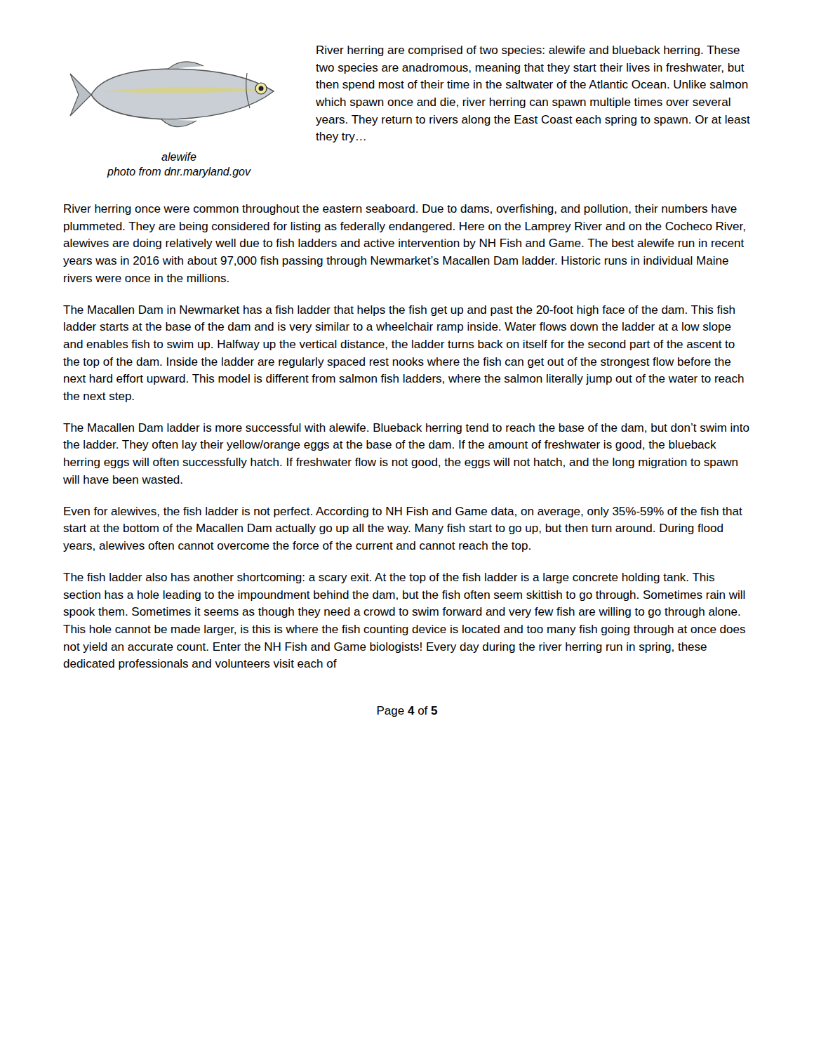alewife
photo from dnr.maryland.gov
River herring are comprised of two species: alewife and blueback herring. These two species are anadromous, meaning that they start their lives in freshwater, but then spend most of their time in the saltwater of the Atlantic Ocean. Unlike salmon which spawn once and die, river herring can spawn multiple times over several years. They return to rivers along the East Coast each spring to spawn. Or at least they try…
River herring once were common throughout the eastern seaboard. Due to dams, overfishing, and pollution, their numbers have plummeted. They are being considered for listing as federally endangered. Here on the Lamprey River and on the Cocheco River, alewives are doing relatively well due to fish ladders and active intervention by NH Fish and Game. The best alewife run in recent years was in 2016 with about 97,000 fish passing through Newmarket’s Macallen Dam ladder. Historic runs in individual Maine rivers were once in the millions.
The Macallen Dam in Newmarket has a fish ladder that helps the fish get up and past the 20-foot high face of the dam. This fish ladder starts at the base of the dam and is very similar to a wheelchair ramp inside. Water flows down the ladder at a low slope and enables fish to swim up. Halfway up the vertical distance, the ladder turns back on itself for the second part of the ascent to the top of the dam. Inside the ladder are regularly spaced rest nooks where the fish can get out of the strongest flow before the next hard effort upward. This model is different from salmon fish ladders, where the salmon literally jump out of the water to reach the next step.
The Macallen Dam ladder is more successful with alewife. Blueback herring tend to reach the base of the dam, but don’t swim into the ladder. They often lay their yellow/orange eggs at the base of the dam. If the amount of freshwater is good, the blueback herring eggs will often successfully hatch. If freshwater flow is not good, the eggs will not hatch, and the long migration to spawn will have been wasted.
Even for alewives, the fish ladder is not perfect. According to NH Fish and Game data, on average, only 35%-59% of the fish that start at the bottom of the Macallen Dam actually go up all the way. Many fish start to go up, but then turn around. During flood years, alewives often cannot overcome the force of the current and cannot reach the top.
The fish ladder also has another shortcoming: a scary exit. At the top of the fish ladder is a large concrete holding tank. This section has a hole leading to the impoundment behind the dam, but the fish often seem skittish to go through. Sometimes rain will spook them. Sometimes it seems as though they need a crowd to swim forward and very few fish are willing to go through alone. This hole cannot be made larger, is this is where the fish counting device is located and too many fish going through at once does not yield an accurate count. Enter the NH Fish and Game biologists! Every day during the river herring run in spring, these dedicated professionals and volunteers visit each of
Page 4 of 5